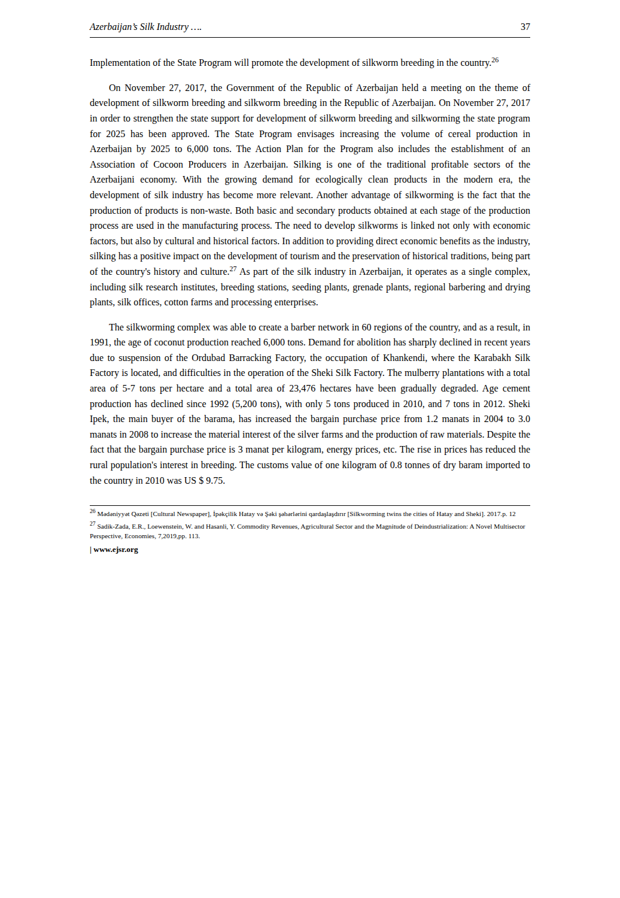Azerbaijan’s Silk Industry …. 37
Implementation of the State Program will promote the development of silkworm breeding in the country.26
On November 27, 2017, the Government of the Republic of Azerbaijan held a meeting on the theme of development of silkworm breeding and silkworm breeding in the Republic of Azerbaijan. On November 27, 2017 in order to strengthen the state support for development of silkworm breeding and silkworming the state program for 2025 has been approved. The State Program envisages increasing the volume of cereal production in Azerbaijan by 2025 to 6,000 tons. The Action Plan for the Program also includes the establishment of an Association of Cocoon Producers in Azerbaijan. Silking is one of the traditional profitable sectors of the Azerbaijani economy. With the growing demand for ecologically clean products in the modern era, the development of silk industry has become more relevant. Another advantage of silkworming is the fact that the production of products is non-waste. Both basic and secondary products obtained at each stage of the production process are used in the manufacturing process. The need to develop silkworms is linked not only with economic factors, but also by cultural and historical factors. In addition to providing direct economic benefits as the industry, silking has a positive impact on the development of tourism and the preservation of historical traditions, being part of the country's history and culture.27 As part of the silk industry in Azerbaijan, it operates as a single complex, including silk research institutes, breeding stations, seeding plants, grenade plants, regional barbering and drying plants, silk offices, cotton farms and processing enterprises.
The silkworming complex was able to create a barber network in 60 regions of the country, and as a result, in 1991, the age of coconut production reached 6,000 tons. Demand for abolition has sharply declined in recent years due to suspension of the Ordubad Barracking Factory, the occupation of Khankendi, where the Karabakh Silk Factory is located, and difficulties in the operation of the Sheki Silk Factory. The mulberry plantations with a total area of 5-7 tons per hectare and a total area of 23,476 hectares have been gradually degraded. Age cement production has declined since 1992 (5,200 tons), with only 5 tons produced in 2010, and 7 tons in 2012. Sheki Ipek, the main buyer of the barama, has increased the bargain purchase price from 1.2 manats in 2004 to 3.0 manats in 2008 to increase the material interest of the silver farms and the production of raw materials. Despite the fact that the bargain purchase price is 3 manat per kilogram, energy prices, etc. The rise in prices has reduced the rural population's interest in breeding. The customs value of one kilogram of 0.8 tonnes of dry baram imported to the country in 2010 was US $ 9.75.
26 Mədəniyyət Qəzeti [Cultural Newspaper], İpəkçilik Hatay və Şəki şəhərlərini qardaşlaşdırır [Silkworming twins the cities of Hatay and Sheki]. 2017.p. 12
27 Sadik-Zada, E.R., Loewenstein, W. and Hasanli, Y. Commodity Revenues, Agricultural Sector and the Magnitude of Deindustrialization: A Novel Multisector Perspective, Economies, 7,2019,pp. 113.
| www.ejsr.org